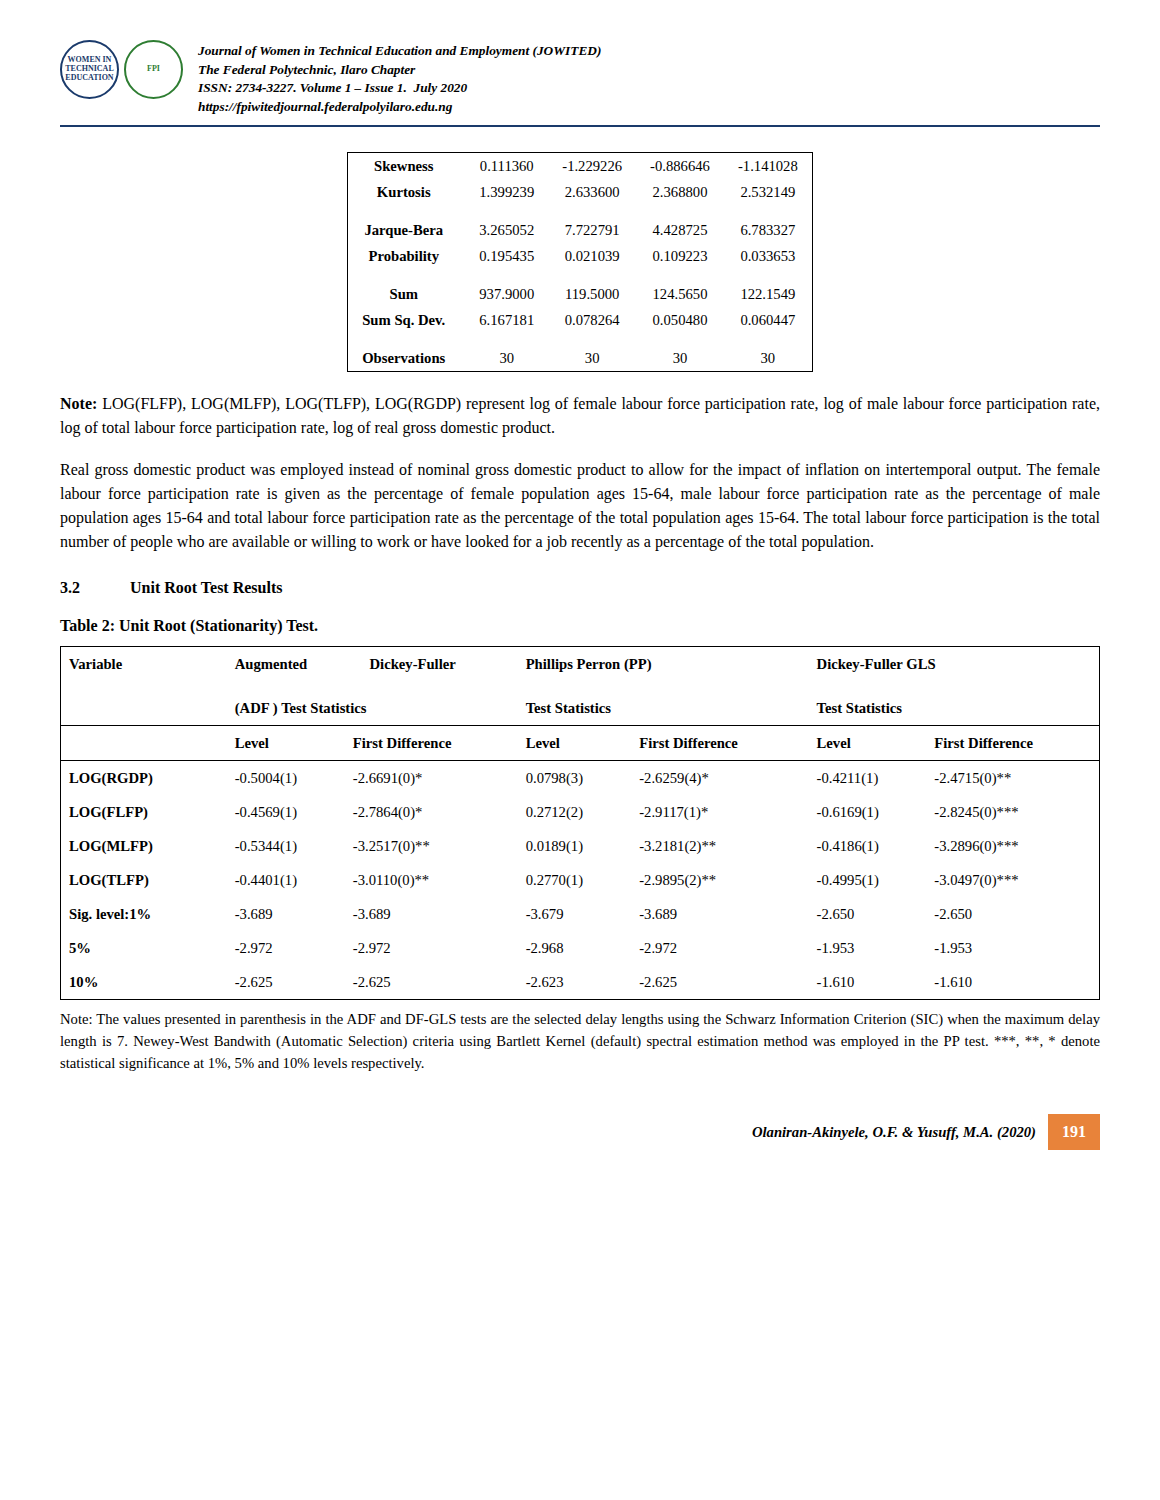WOMEN IN TECHNICAL EDUCATION
FPI
Journal of Women in Technical Education and Employment (JOWITED)
The Federal Polytechnic, Ilaro Chapter
ISSN: 2734-3227. Volume 1 – Issue 1. July 2020
https://fpiwitedjournal.federalpolyilaro.edu.ng
| Skewness | 0.111360 | -1.229226 | -0.886646 | -1.141028 |
| Kurtosis | 1.399239 | 2.633600 | 2.368800 | 2.532149 |
| Jarque-Bera | 3.265052 | 7.722791 | 4.428725 | 6.783327 |
| Probability | 0.195435 | 0.021039 | 0.109223 | 0.033653 |
| Sum | 937.9000 | 119.5000 | 124.5650 | 122.1549 |
| Sum Sq. Dev. | 6.167181 | 0.078264 | 0.050480 | 0.060447 |
| Observations | 30 | 30 | 30 | 30 |
Note: LOG(FLFP), LOG(MLFP), LOG(TLFP), LOG(RGDP) represent log of female labour force participation rate, log of male labour force participation rate, log of total labour force participation rate, log of real gross domestic product.
Real gross domestic product was employed instead of nominal gross domestic product to allow for the impact of inflation on intertemporal output. The female labour force participation rate is given as the percentage of female population ages 15-64, male labour force participation rate as the percentage of male population ages 15-64 and total labour force participation rate as the percentage of the total population ages 15-64. The total labour force participation is the total number of people who are available or willing to work or have looked for a job recently as a percentage of the total population.
3.2 Unit Root Test Results
Table 2: Unit Root (Stationarity) Test.
| Variable | Augmented Dickey-Fuller (ADF ) Test Statistics | Phillips Perron (PP) Test Statistics | Dickey-Fuller GLS Test Statistics |
| | Level | First Difference | Level | First Difference | Level | First Difference |
| LOG(RGDP) | -0.5004(1) | -2.6691(0)* | 0.0798(3) | -2.6259(4)* | -0.4211(1) | -2.4715(0)** |
| LOG(FLFP) | -0.4569(1) | -2.7864(0)* | 0.2712(2) | -2.9117(1)* | -0.6169(1) | -2.8245(0)*** |
| LOG(MLFP) | -0.5344(1) | -3.2517(0)** | 0.0189(1) | -3.2181(2)** | -0.4186(1) | -3.2896(0)*** |
| LOG(TLFP) | -0.4401(1) | -3.0110(0)** | 0.2770(1) | -2.9895(2)** | -0.4995(1) | -3.0497(0)*** |
| Sig. level:1% | -3.689 | -3.689 | -3.679 | -3.689 | -2.650 | -2.650 |
| 5% | -2.972 | -2.972 | -2.968 | -2.972 | -1.953 | -1.953 |
| 10% | -2.625 | -2.625 | -2.623 | -2.625 | -1.610 | -1.610 |
Note: The values presented in parenthesis in the ADF and DF-GLS tests are the selected delay lengths using the Schwarz Information Criterion (SIC) when the maximum delay length is 7. Newey-West Bandwith (Automatic Selection) criteria using Bartlett Kernel (default) spectral estimation method was employed in the PP test. ***, **, * denote statistical significance at 1%, 5% and 10% levels respectively.
Olaniran-Akinyele, O.F. & Yusuff, M.A. (2020) 191